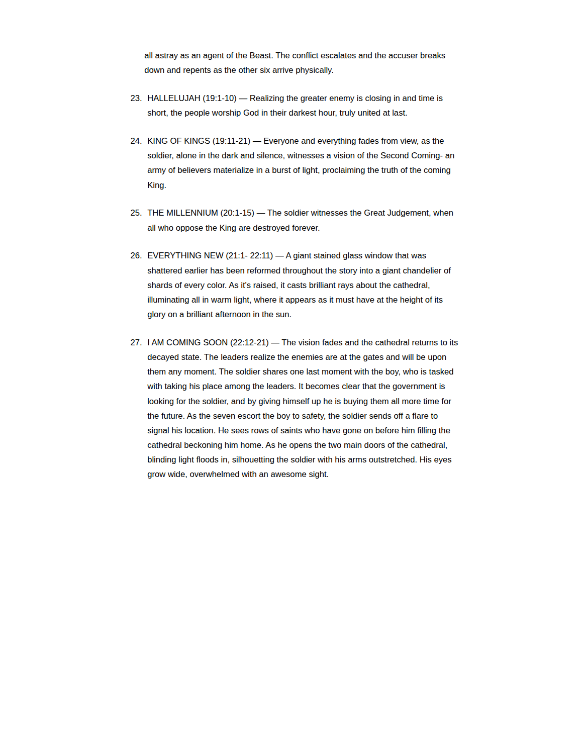all astray as an agent of the Beast. The conflict escalates and the accuser breaks down and repents as the other six arrive physically.
Hallelujah (19:1-10) — Realizing the greater enemy is closing in and time is short, the people worship God in their darkest hour, truly united at last.
King of Kings (19:11-21) — Everyone and everything fades from view, as the soldier, alone in the dark and silence, witnesses a vision of the Second Coming- an army of believers materialize in a burst of light, proclaiming the truth of the coming King.
The Millennium (20:1-15) — The soldier witnesses the Great Judgement, when all who oppose the King are destroyed forever.
Everything New (21:1- 22:11) — A giant stained glass window that was shattered earlier has been reformed throughout the story into a giant chandelier of shards of every color. As it's raised, it casts brilliant rays about the cathedral, illuminating all in warm light, where it appears as it must have at the height of its glory on a brilliant afternoon in the sun.
I Am Coming Soon (22:12-21) — The vision fades and the cathedral returns to its decayed state. The leaders realize the enemies are at the gates and will be upon them any moment. The soldier shares one last moment with the boy, who is tasked with taking his place among the leaders. It becomes clear that the government is looking for the soldier, and by giving himself up he is buying them all more time for the future. As the seven escort the boy to safety, the soldier sends off a flare to signal his location. He sees rows of saints who have gone on before him filling the cathedral beckoning him home. As he opens the two main doors of the cathedral, blinding light floods in, silhouetting the soldier with his arms outstretched. His eyes grow wide, overwhelmed with an awesome sight.